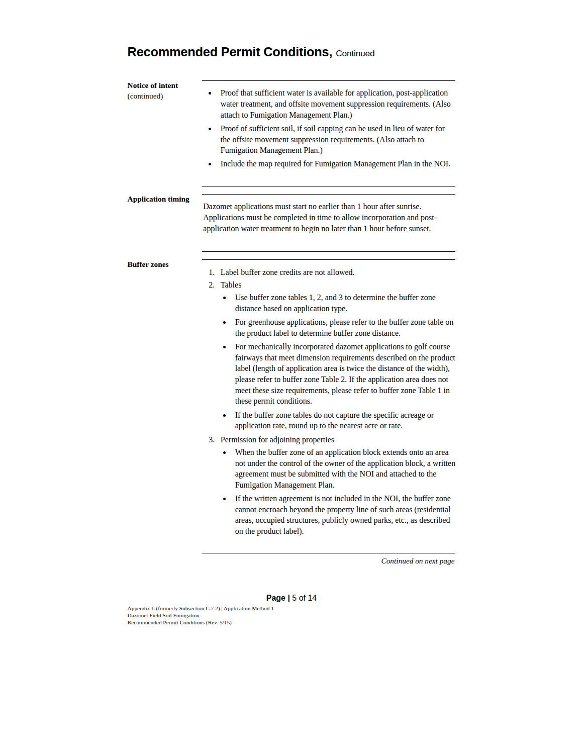Recommended Permit Conditions, Continued
Notice of intent (continued)
Proof that sufficient water is available for application, post-application water treatment, and offsite movement suppression requirements. (Also attach to Fumigation Management Plan.)
Proof of sufficient soil, if soil capping can be used in lieu of water for the offsite movement suppression requirements. (Also attach to Fumigation Management Plan.)
Include the map required for Fumigation Management Plan in the NOI.
Application timing
Dazomet applications must start no earlier than 1 hour after sunrise. Applications must be completed in time to allow incorporation and post-application water treatment to begin no later than 1 hour before sunset.
Buffer zones
Label buffer zone credits are not allowed.
Tables
Use buffer zone tables 1, 2, and 3 to determine the buffer zone distance based on application type.
For greenhouse applications, please refer to the buffer zone table on the product label to determine buffer zone distance.
For mechanically incorporated dazomet applications to golf course fairways that meet dimension requirements described on the product label (length of application area is twice the distance of the width), please refer to buffer zone Table 2. If the application area does not meet these size requirements, please refer to buffer zone Table 1 in these permit conditions.
If the buffer zone tables do not capture the specific acreage or application rate, round up to the nearest acre or rate.
Permission for adjoining properties
When the buffer zone of an application block extends onto an area not under the control of the owner of the application block, a written agreement must be submitted with the NOI and attached to the Fumigation Management Plan.
If the written agreement is not included in the NOI, the buffer zone cannot encroach beyond the property line of such areas (residential areas, occupied structures, publicly owned parks, etc., as described on the product label).
Continued on next page
Page | 5 of 14
Appendix L (formerly Subsection C.7.2) | Application Method 1
Dazomet Field Soil Fumigation
Recommended Permit Conditions (Rev. 5/15)